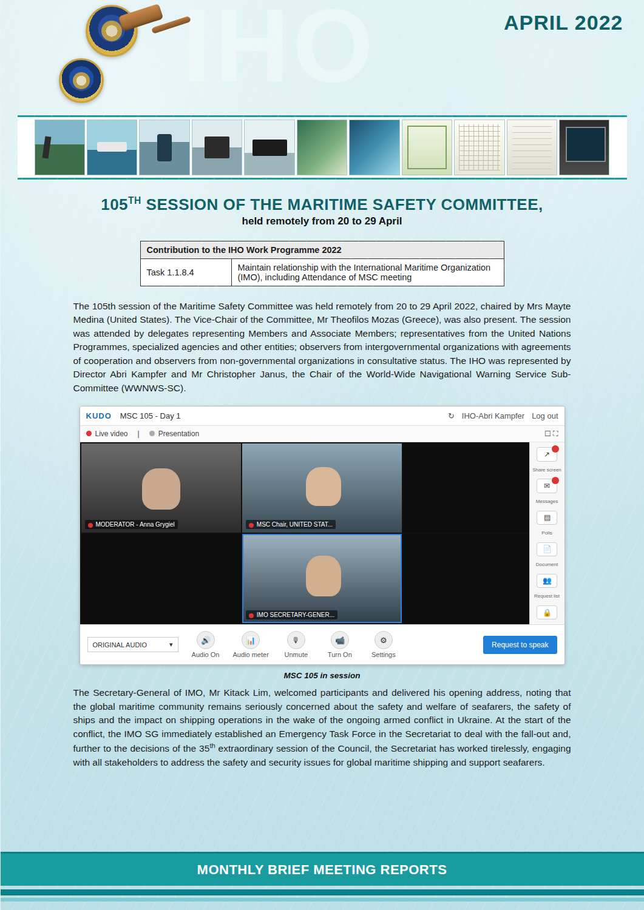IHO
APRIL 2022
105TH SESSION OF THE MARITIME SAFETY COMMITTEE,
held remotely from 20 to 29 April
| Contribution to the IHO Work Programme 2022 |
| --- |
| Task 1.1.8.4 | Maintain relationship with the International Maritime Organization (IMO), including Attendance of MSC meeting |
The 105th session of the Maritime Safety Committee was held remotely from 20 to 29 April 2022, chaired by Mrs Mayte Medina (United States). The Vice-Chair of the Committee, Mr Theofilos Mozas (Greece), was also present. The session was attended by delegates representing Members and Associate Members; representatives from the United Nations Programmes, specialized agencies and other entities; observers from intergovernmental organizations with agreements of cooperation and observers from non-governmental organizations in consultative status. The IHO was represented by Director Abri Kampfer and Mr Christopher Janus, the Chair of the World-Wide Navigational Warning Service Sub-Committee (WWNWS-SC).
KUDO MSC 105 - Day 1 ↻ IHO-Abri Kampfer Log out
Live video | Presentation ☐ ⛶
MODERATOR - Anna Grygiel
MSC Chair, UNITED STAT...
IMO SECRETARY-GENER...
↗
Share screen
✉
Messages
▤
Polls
📄
Document
👥
Request list
🔒
ORIGINAL AUDIO▾
🔊
Audio On
📊
Audio meter
🎙
Unmute
📹
Turn On
⚙
Settings
Request to speak
MSC 105 in session
The Secretary-General of IMO, Mr Kitack Lim, welcomed participants and delivered his opening address, noting that the global maritime community remains seriously concerned about the safety and welfare of seafarers, the safety of ships and the impact on shipping operations in the wake of the ongoing armed conflict in Ukraine. At the start of the conflict, the IMO SG immediately established an Emergency Task Force in the Secretariat to deal with the fall-out and, further to the decisions of the 35th extraordinary session of the Council, the Secretariat has worked tirelessly, engaging with all stakeholders to address the safety and security issues for global maritime shipping and support seafarers.
MONTHLY BRIEF MEETING REPORTS